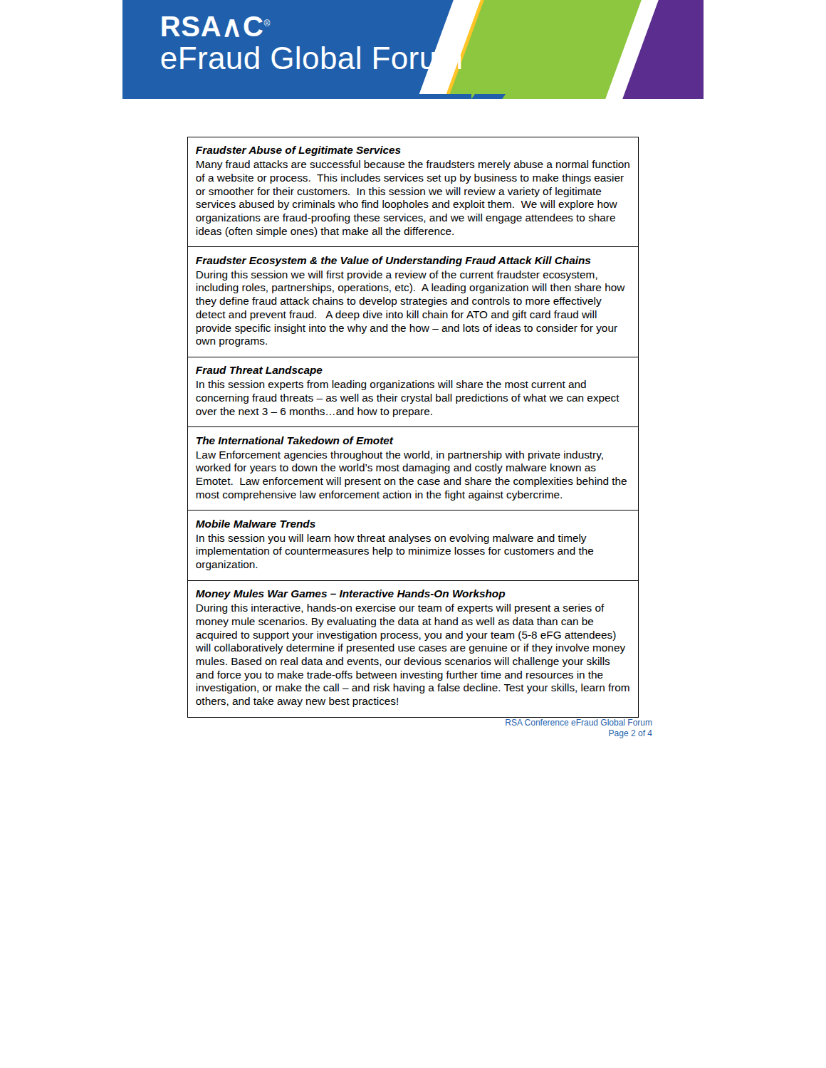RSA∧C®
eFraud Global Forum
| Fraudster Abuse of Legitimate Services Many fraud attacks are successful because the fraudsters merely abuse a normal function of a website or process. This includes services set up by business to make things easier or smoother for their customers. In this session we will review a variety of legitimate services abused by criminals who find loopholes and exploit them. We will explore how organizations are fraud-proofing these services, and we will engage attendees to share ideas (often simple ones) that make all the difference. |
| Fraudster Ecosystem & the Value of Understanding Fraud Attack Kill Chains During this session we will first provide a review of the current fraudster ecosystem, including roles, partnerships, operations, etc). A leading organization will then share how they define fraud attack chains to develop strategies and controls to more effectively detect and prevent fraud. A deep dive into kill chain for ATO and gift card fraud will provide specific insight into the why and the how – and lots of ideas to consider for your own programs. |
| Fraud Threat Landscape In this session experts from leading organizations will share the most current and concerning fraud threats – as well as their crystal ball predictions of what we can expect over the next 3 – 6 months…and how to prepare. |
| The International Takedown of Emotet Law Enforcement agencies throughout the world, in partnership with private industry, worked for years to down the world’s most damaging and costly malware known as Emotet. Law enforcement will present on the case and share the complexities behind the most comprehensive law enforcement action in the fight against cybercrime. |
| Mobile Malware Trends In this session you will learn how threat analyses on evolving malware and timely implementation of countermeasures help to minimize losses for customers and the organization. |
| Money Mules War Games – Interactive Hands-On Workshop During this interactive, hands-on exercise our team of experts will present a series of money mule scenarios. By evaluating the data at hand as well as data than can be acquired to support your investigation process, you and your team (5-8 eFG attendees) will collaboratively determine if presented use cases are genuine or if they involve money mules. Based on real data and events, our devious scenarios will challenge your skills and force you to make trade-offs between investing further time and resources in the investigation, or make the call – and risk having a false decline. Test your skills, learn from others, and take away new best practices! |
RSA Conference eFraud Global Forum
Page 2 of 4